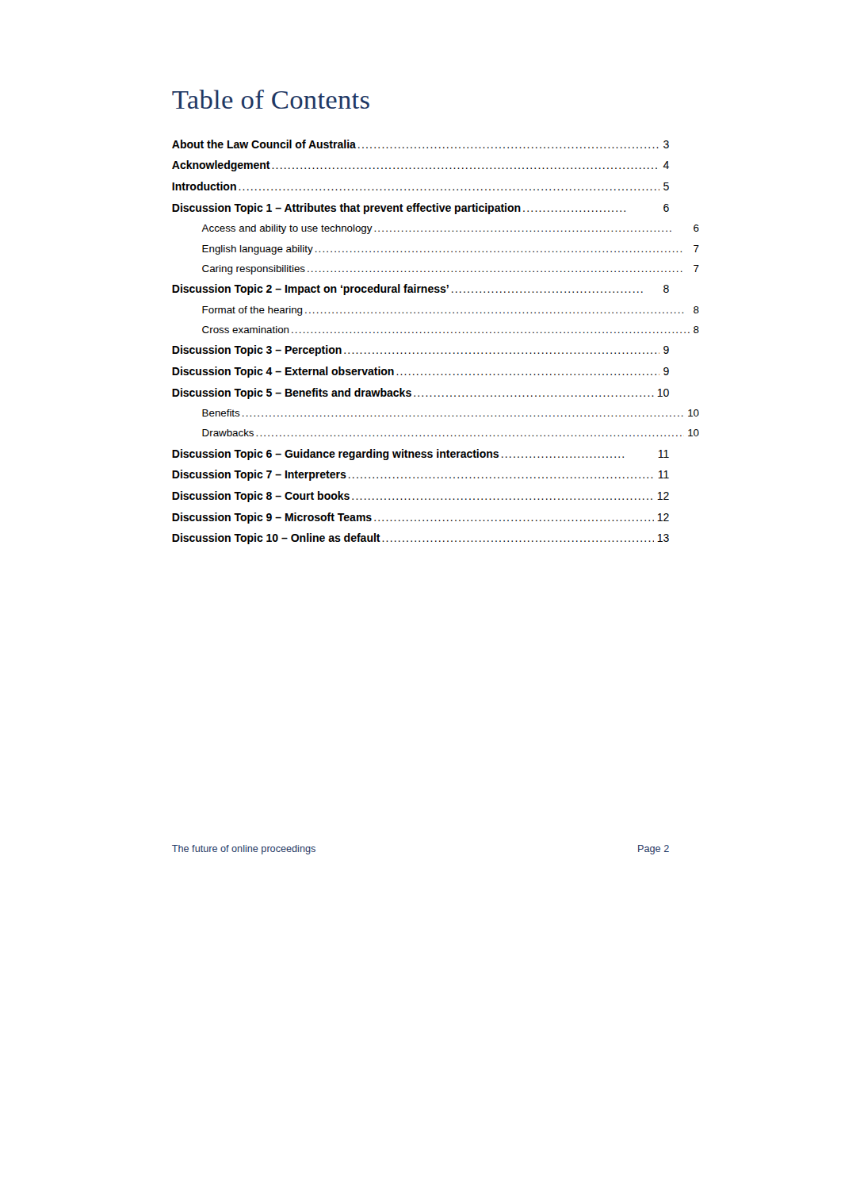Table of Contents
About the Law Council of Australia ................................................................................. 3
Acknowledgement ..................................................................................................... 4
Introduction ............................................................................................................. 5
Discussion Topic 1 – Attributes that prevent effective participation .......................... 6
Access and ability to use technology ............................................................................. 6
English language ability ............................................................................................... 7
Caring responsibilities ................................................................................................. 7
Discussion Topic 2 – Impact on ‘procedural fairness’ ................................................ 8
Format of the hearing .................................................................................................. 8
Cross examination ....................................................................................................... 8
Discussion Topic 3 – Perception ................................................................................. 9
Discussion Topic 4 – External observation ..................................................................... 9
Discussion Topic 5 – Benefits and drawbacks ............................................................ 10
Benefits ..................................................................................................................... 10
Drawbacks ................................................................................................................ 10
Discussion Topic 6 – Guidance regarding witness interactions ............................... 11
Discussion Topic 7 – Interpreters .............................................................................. 11
Discussion Topic 8 – Court books ............................................................................. 12
Discussion Topic 9 – Microsoft Teams ....................................................................... 12
Discussion Topic 10 – Online as default ..................................................................... 13
The future of online proceedings Page 2